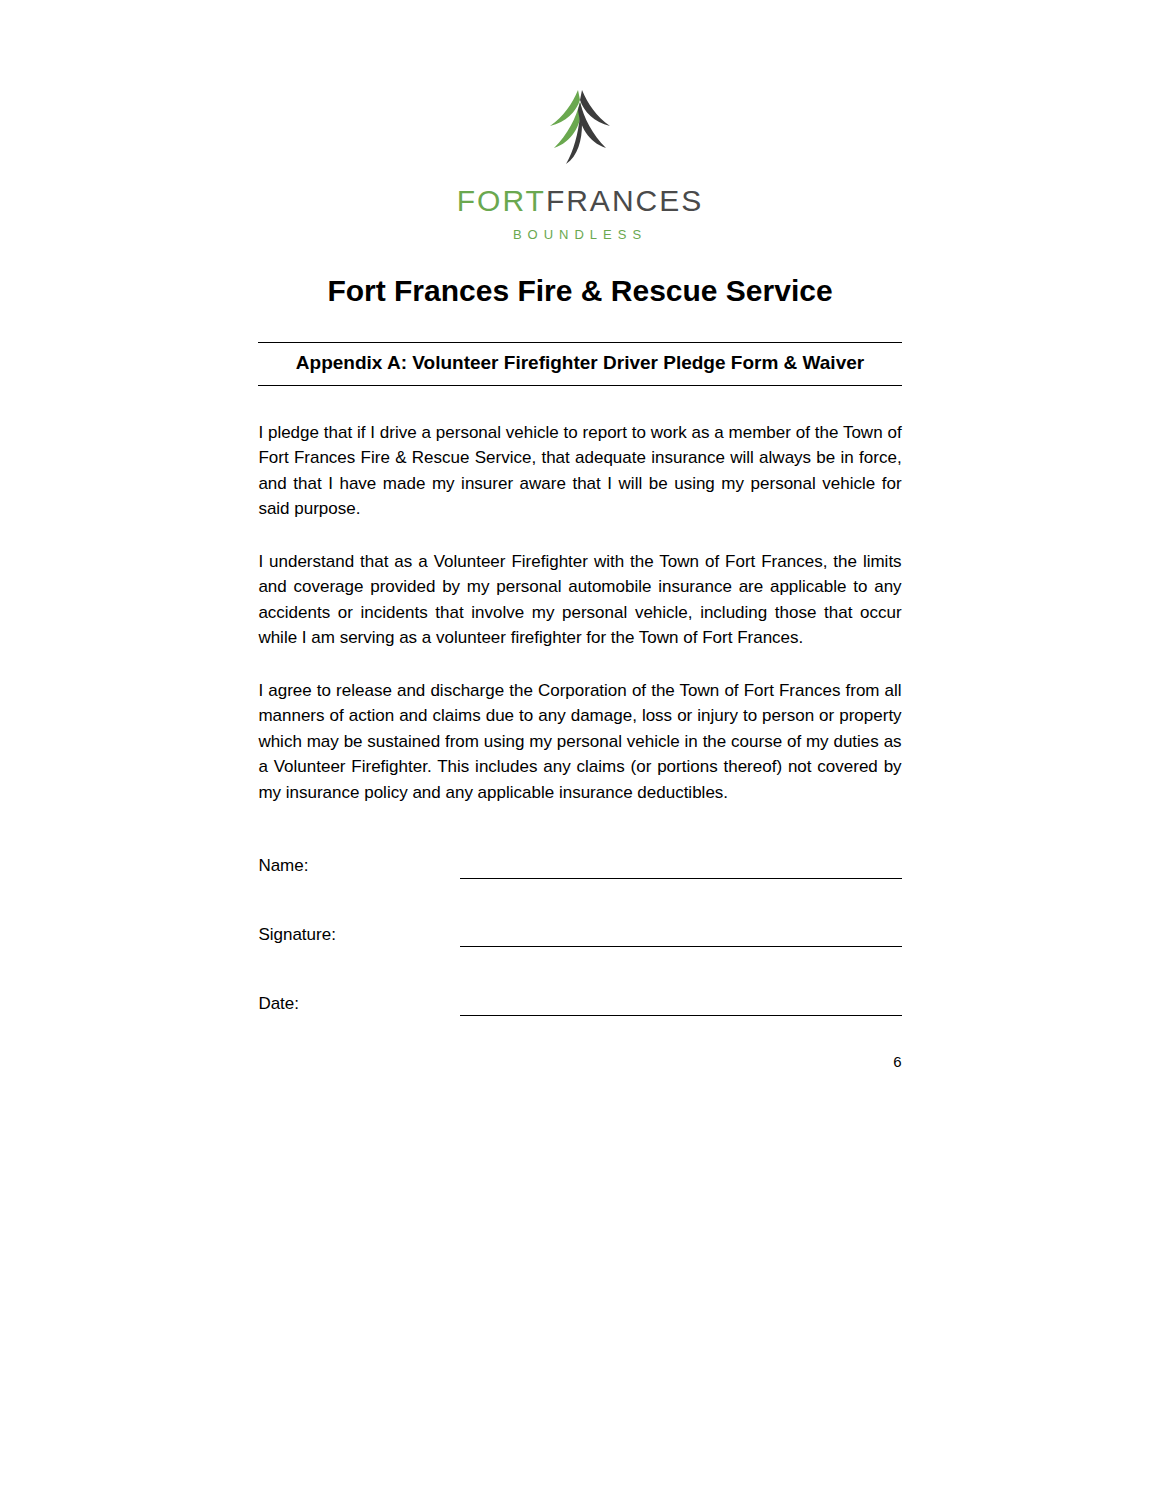FORT FRANCES
BOUNDLESS
Fort Frances Fire & Rescue Service
Appendix A: Volunteer Firefighter Driver Pledge Form & Waiver
I pledge that if I drive a personal vehicle to report to work as a member of the Town of Fort Frances Fire & Rescue Service, that adequate insurance will always be in force, and that I have made my insurer aware that I will be using my personal vehicle for said purpose.
I understand that as a Volunteer Firefighter with the Town of Fort Frances, the limits and coverage provided by my personal automobile insurance are applicable to any accidents or incidents that involve my personal vehicle, including those that occur while I am serving as a volunteer firefighter for the Town of Fort Frances.
I agree to release and discharge the Corporation of the Town of Fort Frances from all manners of action and claims due to any damage, loss or injury to person or property which may be sustained from using my personal vehicle in the course of my duties as a Volunteer Firefighter. This includes any claims (or portions thereof) not covered by my insurance policy and any applicable insurance deductibles.
Name:
Signature:
Date:
6